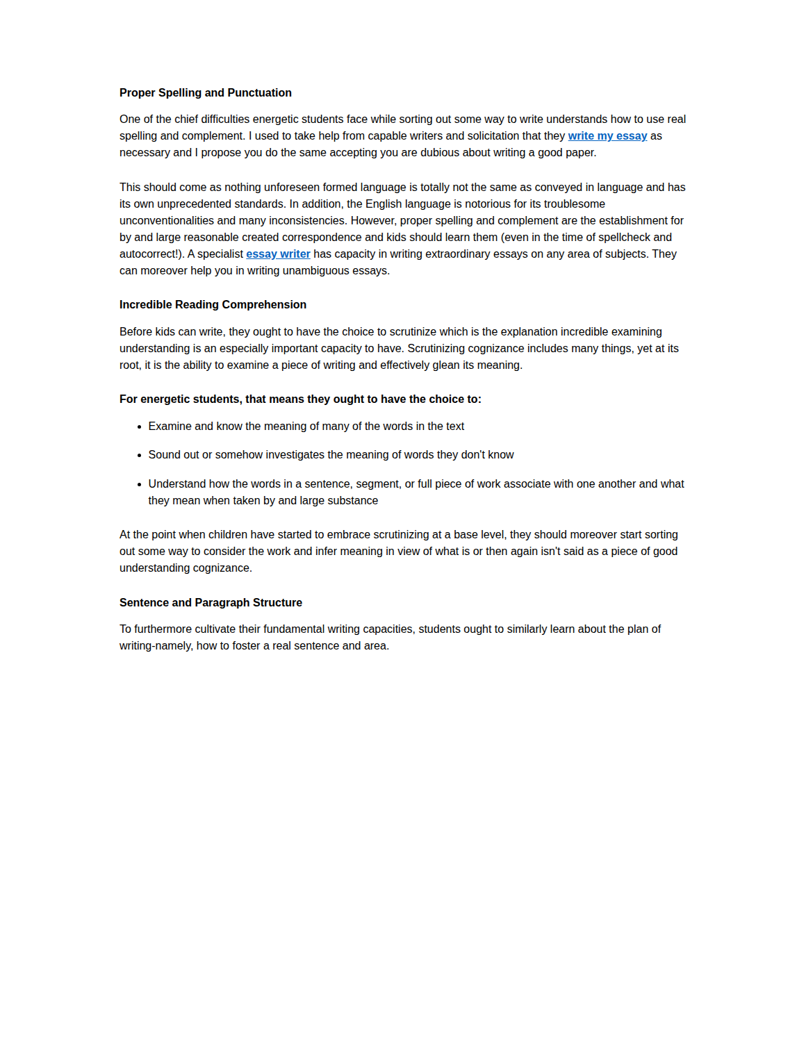Proper Spelling and Punctuation
One of the chief difficulties energetic students face while sorting out some way to write understands how to use real spelling and complement. I used to take help from capable writers and solicitation that they write my essay as necessary and I propose you do the same accepting you are dubious about writing a good paper.
This should come as nothing unforeseen formed language is totally not the same as conveyed in language and has its own unprecedented standards. In addition, the English language is notorious for its troublesome unconventionalities and many inconsistencies. However, proper spelling and complement are the establishment for by and large reasonable created correspondence and kids should learn them (even in the time of spellcheck and autocorrect!). A specialist essay writer has capacity in writing extraordinary essays on any area of subjects. They can moreover help you in writing unambiguous essays.
Incredible Reading Comprehension
Before kids can write, they ought to have the choice to scrutinize which is the explanation incredible examining understanding is an especially important capacity to have. Scrutinizing cognizance includes many things, yet at its root, it is the ability to examine a piece of writing and effectively glean its meaning.
For energetic students, that means they ought to have the choice to:
Examine and know the meaning of many of the words in the text
Sound out or somehow investigates the meaning of words they don't know
Understand how the words in a sentence, segment, or full piece of work associate with one another and what they mean when taken by and large substance
At the point when children have started to embrace scrutinizing at a base level, they should moreover start sorting out some way to consider the work and infer meaning in view of what is or then again isn't said as a piece of good understanding cognizance.
Sentence and Paragraph Structure
To furthermore cultivate their fundamental writing capacities, students ought to similarly learn about the plan of writing-namely, how to foster a real sentence and area.